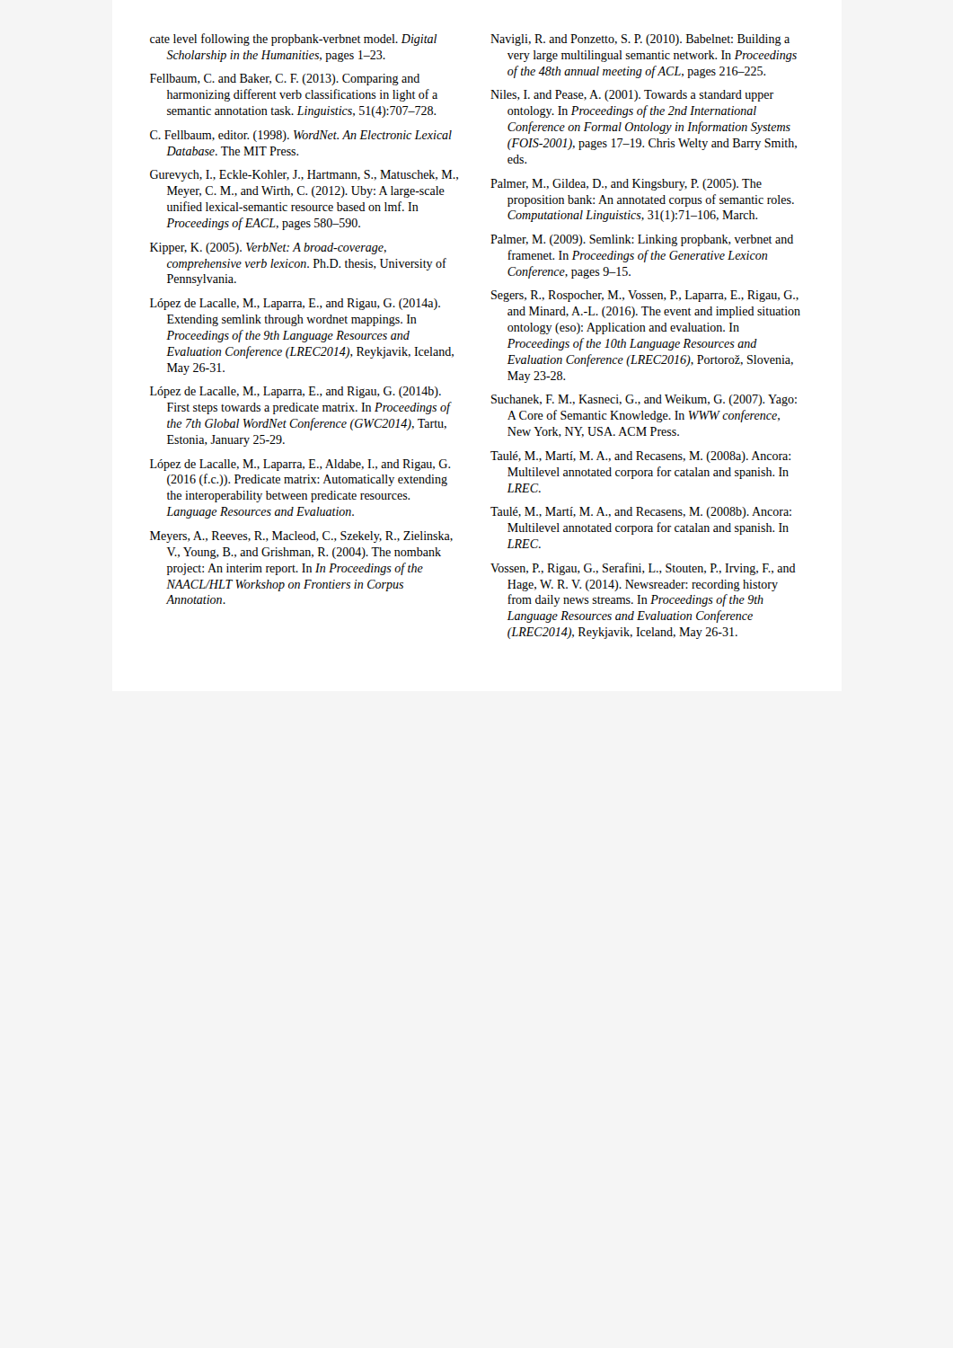cate level following the propbank-verbnet model. Digital Scholarship in the Humanities, pages 1–23.
Fellbaum, C. and Baker, C. F. (2013). Comparing and harmonizing different verb classifications in light of a semantic annotation task. Linguistics, 51(4):707–728.
C. Fellbaum, editor. (1998). WordNet. An Electronic Lexical Database. The MIT Press.
Gurevych, I., Eckle-Kohler, J., Hartmann, S., Matuschek, M., Meyer, C. M., and Wirth, C. (2012). Uby: A large-scale unified lexical-semantic resource based on lmf. In Proceedings of EACL, pages 580–590.
Kipper, K. (2005). VerbNet: A broad-coverage, comprehensive verb lexicon. Ph.D. thesis, University of Pennsylvania.
López de Lacalle, M., Laparra, E., and Rigau, G. (2014a). Extending semlink through wordnet mappings. In Proceedings of the 9th Language Resources and Evaluation Conference (LREC2014), Reykjavik, Iceland, May 26-31.
López de Lacalle, M., Laparra, E., and Rigau, G. (2014b). First steps towards a predicate matrix. In Proceedings of the 7th Global WordNet Conference (GWC2014), Tartu, Estonia, January 25-29.
López de Lacalle, M., Laparra, E., Aldabe, I., and Rigau, G. (2016 (f.c.)). Predicate matrix: Automatically extending the interoperability between predicate resources. Language Resources and Evaluation.
Meyers, A., Reeves, R., Macleod, C., Szekely, R., Zielinska, V., Young, B., and Grishman, R. (2004). The nombank project: An interim report. In In Proceedings of the NAACL/HLT Workshop on Frontiers in Corpus Annotation.
Navigli, R. and Ponzetto, S. P. (2010). Babelnet: Building a very large multilingual semantic network. In Proceedings of the 48th annual meeting of ACL, pages 216–225.
Niles, I. and Pease, A. (2001). Towards a standard upper ontology. In Proceedings of the 2nd International Conference on Formal Ontology in Information Systems (FOIS-2001), pages 17–19. Chris Welty and Barry Smith, eds.
Palmer, M., Gildea, D., and Kingsbury, P. (2005). The proposition bank: An annotated corpus of semantic roles. Computational Linguistics, 31(1):71–106, March.
Palmer, M. (2009). Semlink: Linking propbank, verbnet and framenet. In Proceedings of the Generative Lexicon Conference, pages 9–15.
Segers, R., Rospocher, M., Vossen, P., Laparra, E., Rigau, G., and Minard, A.-L. (2016). The event and implied situation ontology (eso): Application and evaluation. In Proceedings of the 10th Language Resources and Evaluation Conference (LREC2016), Portorož, Slovenia, May 23-28.
Suchanek, F. M., Kasneci, G., and Weikum, G. (2007). Yago: A Core of Semantic Knowledge. In WWW conference, New York, NY, USA. ACM Press.
Taulé, M., Martí, M. A., and Recasens, M. (2008a). Ancora: Multilevel annotated corpora for catalan and spanish. In LREC.
Taulé, M., Martí, M. A., and Recasens, M. (2008b). Ancora: Multilevel annotated corpora for catalan and spanish. In LREC.
Vossen, P., Rigau, G., Serafini, L., Stouten, P., Irving, F., and Hage, W. R. V. (2014). Newsreader: recording history from daily news streams. In Proceedings of the 9th Language Resources and Evaluation Conference (LREC2014), Reykjavik, Iceland, May 26-31.